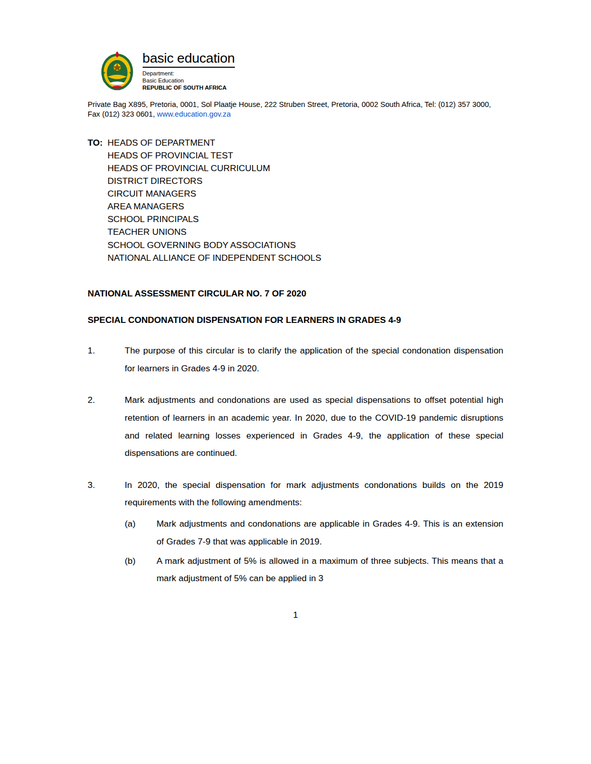basic education
Department:
Basic Education
REPUBLIC OF SOUTH AFRICA
Private Bag X895, Pretoria, 0001, Sol Plaatje House, 222 Struben Street, Pretoria, 0002 South Africa, Tel: (012) 357 3000, Fax (012) 323 0601, www.education.gov.za
| TO: | HEADS OF DEPARTMENT HEADS OF PROVINCIAL TEST HEADS OF PROVINCIAL CURRICULUM DISTRICT DIRECTORS CIRCUIT MANAGERS AREA MANAGERS SCHOOL PRINCIPALS TEACHER UNIONS SCHOOL GOVERNING BODY ASSOCIATIONS NATIONAL ALLIANCE OF INDEPENDENT SCHOOLS |
NATIONAL ASSESSMENT CIRCULAR NO. 7 OF 2020
SPECIAL CONDONATION DISPENSATION FOR LEARNERS IN GRADES 4-9
The purpose of this circular is to clarify the application of the special condonation dispensation for learners in Grades 4-9 in 2020.
Mark adjustments and condonations are used as special dispensations to offset potential high retention of learners in an academic year. In 2020, due to the COVID-19 pandemic disruptions and related learning losses experienced in Grades 4-9, the application of these special dispensations are continued.
In 2020, the special dispensation for mark adjustments condonations builds on the 2019 requirements with the following amendments:
Mark adjustments and condonations are applicable in Grades 4-9. This is an extension of Grades 7-9 that was applicable in 2019.
A mark adjustment of 5% is allowed in a maximum of three subjects. This means that a mark adjustment of 5% can be applied in 3
1